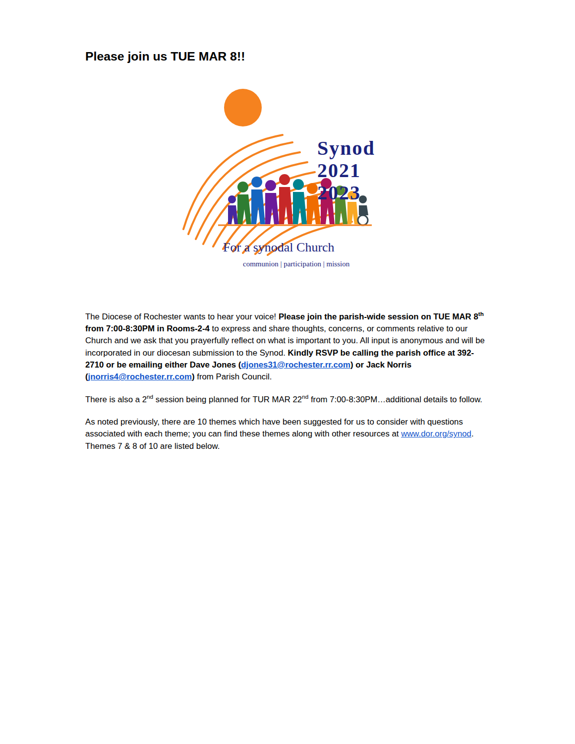Please join us TUE MAR 8!!
Synod 2021 2023 For a synodal Church communion | participation | mission
The Diocese of Rochester wants to hear your voice! Please join the parish-wide session on TUE MAR 8th from 7:00-8:30PM in Rooms-2-4 to express and share thoughts, concerns, or comments relative to our Church and we ask that you prayerfully reflect on what is important to you. All input is anonymous and will be incorporated in our diocesan submission to the Synod. Kindly RSVP be calling the parish office at 392-2710 or be emailing either Dave Jones (djones31@rochester.rr.com) or Jack Norris (jnorris4@rochester.rr.com) from Parish Council.
There is also a 2nd session being planned for TUR MAR 22nd from 7:00-8:30PM…additional details to follow.
As noted previously, there are 10 themes which have been suggested for us to consider with questions associated with each theme; you can find these themes along with other resources at www.dor.org/synod. Themes 7 & 8 of 10 are listed below.